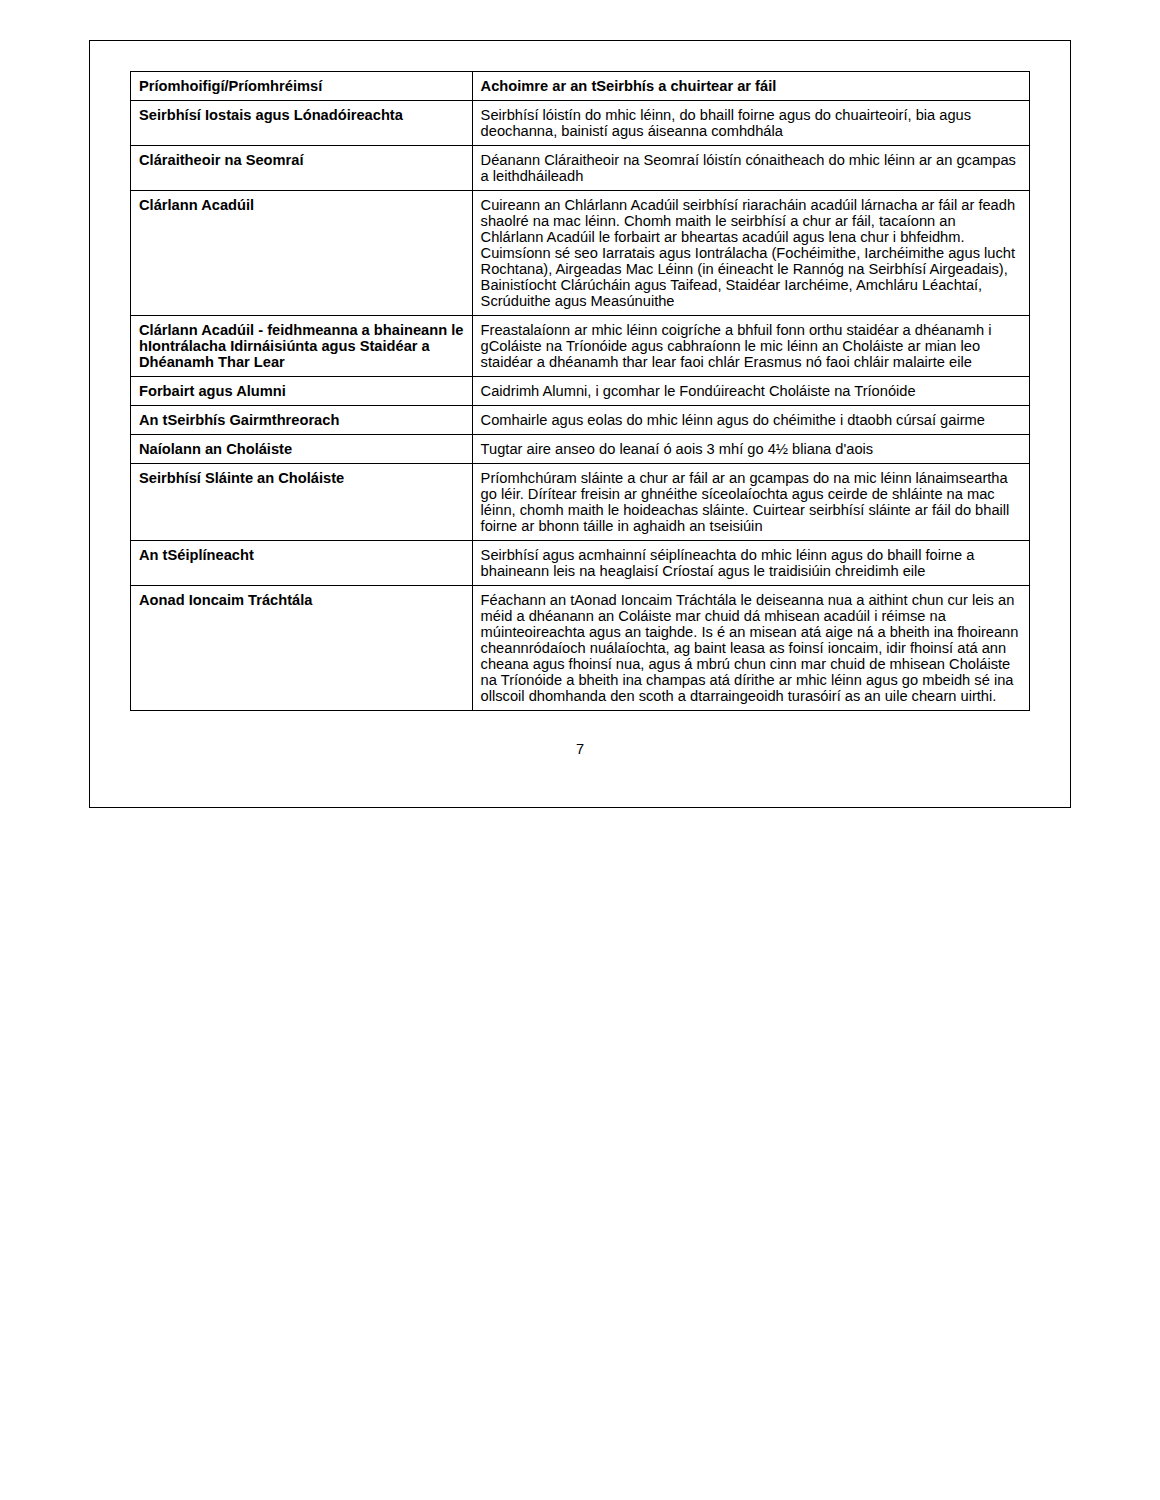| Príomhoifigí/Príomhréimsí | Achoimre ar an tSeirbhís a chuirtear ar fáil |
| --- | --- |
| Seirbhísí Iostais agus Lónadóireachta | Seirbhísí lóistín do mhic léinn, do bhaill foirne agus do chuairteoirí, bia agus deochanna, bainistí agus áiseanna comhdhála |
| Cláraitheoir na Seomraí | Déanann Cláraitheoir na Seomraí lóistín cónaitheach do mhic léinn ar an gcampas a leithdháileadh |
| Clárlann Acadúil | Cuireann an Chlárlann Acadúil seirbhísí riaracháin acadúil lárnacha ar fáil ar feadh shaolré na mac léinn. Chomh maith le seirbhísí a chur ar fáil, tacaíonn an Chlárlann Acadúil le forbairt ar bheartas acadúil agus lena chur i bhfeidhm. Cuimsíonn sé seo Iarratais agus Iontrálacha (Fochéimithe, Iarchéimithe agus lucht Rochtana), Airgeadas Mac Léinn (in éineacht le Rannóg na Seirbhísí Airgeadais), Bainistíocht Clárúcháin agus Taifead, Staidéar Iarchéime, Amchláru Léachtaí, Scrúduithe agus Measúnuithe |
| Clárlann Acadúil - feidhmeanna a bhaineann le hIontrálacha Idirnáisiúnta agus Staidéar a Dhéanamh Thar Lear | Freastalaíonn ar mhic léinn coigríche a bhfuil fonn orthu staidéar a dhéanamh i gColáiste na Tríonóide agus cabhraíonn le mic léinn an Choláiste ar mian leo staidéar a dhéanamh thar lear faoi chlár Erasmus nó faoi chláir malairte eile |
| Forbairt agus Alumni | Caidrimh Alumni, i gcomhar le Fondúireacht Choláiste na Tríonóide |
| An tSeirbhís Gairmthreorach | Comhairle agus eolas do mhic léinn agus do chéimithe i dtaobh cúrsaí gairme |
| Naíolann an Choláiste | Tugtar aire anseo do leanaí ó aois 3 mhí go 4½ bliana d'aois |
| Seirbhísí Sláinte an Choláiste | Príomhchúram sláinte a chur ar fáil ar an gcampas do na mic léinn lánaimseartha go léir. Dírítear freisin ar ghnéithe síceolaíochta agus ceirde de shláinte na mac léinn, chomh maith le hoideachas sláinte. Cuirtear seirbhísí sláinte ar fáil do bhaill foirne ar bhonn táille in aghaidh an tseisiúin |
| An tSéiplíneacht | Seirbhísí agus acmhainní séiplíneachta do mhic léinn agus do bhaill foirne a bhaineann leis na heaglaisí Críostaí agus le traidisiúin chreidimh eile |
| Aonad Ioncaim Tráchtála | Féachann an tAonad Ioncaim Tráchtála le deiseanna nua a aithint chun cur leis an méid a dhéanann an Coláiste mar chuid dá mhisean acadúil i réimse na múinteoireachta agus an taighde. Is é an misean atá aige ná a bheith ina fhoireann cheannródaíoch nuálaíochta, ag baint leasa as foinsí ioncaim, idir fhoinsí atá ann cheana agus fhoinsí nua, agus á mbrú chun cinn mar chuid de mhisean Choláiste na Tríonóide a bheith ina champas atá dírithe ar mhic léinn agus go mbeidh sé ina ollscoil dhomhanda den scoth a dtarraingeoidh turasóirí as an uile chearn uirthi. |
7